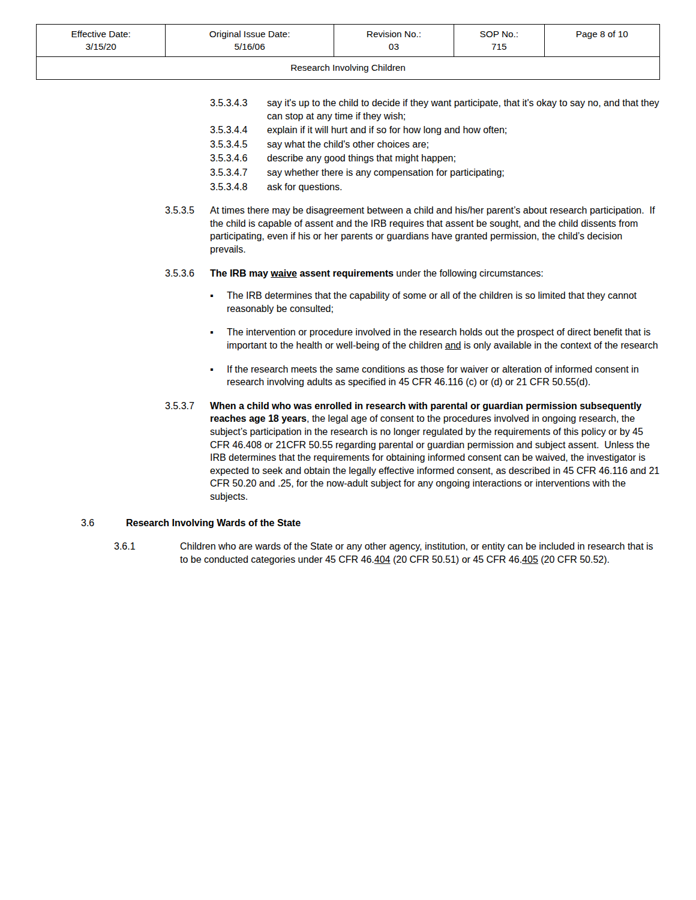| Effective Date: 3/15/20 | Original Issue Date: 5/16/06 | Revision No.: 03 | SOP No.: 715 | Page 8 of 10 |
| Research Involving Children |
3.5.3.4.3
say it's up to the child to decide if they want participate, that it's okay to say no, and that they can stop at any time if they wish;
3.5.3.4.4
explain if it will hurt and if so for how long and how often;
3.5.3.4.5
say what the child's other choices are;
3.5.3.4.6
describe any good things that might happen;
3.5.3.4.7
say whether there is any compensation for participating;
3.5.3.4.8
ask for questions.
3.5.3.5
At times there may be disagreement between a child and his/her parent’s about research participation. If the child is capable of assent and the IRB requires that assent be sought, and the child dissents from participating, even if his or her parents or guardians have granted permission, the child’s decision prevails.
3.5.3.6
The IRB may waive assent requirements under the following circumstances:
The IRB determines that the capability of some or all of the children is so limited that they cannot reasonably be consulted;
The intervention or procedure involved in the research holds out the prospect of direct benefit that is important to the health or well-being of the children and is only available in the context of the research
If the research meets the same conditions as those for waiver or alteration of informed consent in research involving adults as specified in 45 CFR 46.116 (c) or (d) or 21 CFR 50.55(d).
3.5.3.7
When a child who was enrolled in research with parental or guardian permission subsequently reaches age 18 years, the legal age of consent to the procedures involved in ongoing research, the subject’s participation in the research is no longer regulated by the requirements of this policy or by 45 CFR 46.408 or 21CFR 50.55 regarding parental or guardian permission and subject assent. Unless the IRB determines that the requirements for obtaining informed consent can be waived, the investigator is expected to seek and obtain the legally effective informed consent, as described in 45 CFR 46.116 and 21 CFR 50.20 and .25, for the now-adult subject for any ongoing interactions or interventions with the subjects.
3.6
Research Involving Wards of the State
3.6.1
Children who are wards of the State or any other agency, institution, or entity can be included in research that is to be conducted categories under 45 CFR 46.404 (20 CFR 50.51) or 45 CFR 46.405 (20 CFR 50.52).